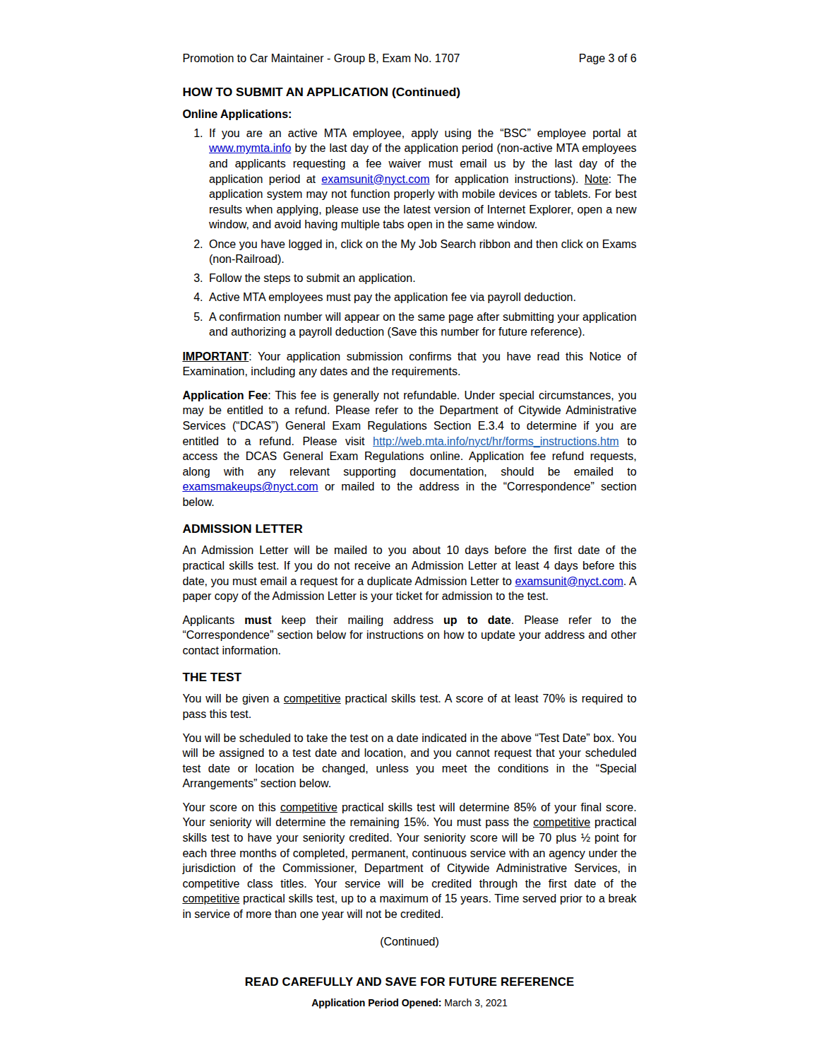Promotion to Car Maintainer - Group B, Exam No. 1707
Page 3 of 6
HOW TO SUBMIT AN APPLICATION (Continued)
Online Applications:
If you are an active MTA employee, apply using the “BSC” employee portal at www.mymta.info by the last day of the application period (non-active MTA employees and applicants requesting a fee waiver must email us by the last day of the application period at examsunit@nyct.com for application instructions). Note: The application system may not function properly with mobile devices or tablets. For best results when applying, please use the latest version of Internet Explorer, open a new window, and avoid having multiple tabs open in the same window.
Once you have logged in, click on the My Job Search ribbon and then click on Exams (non-Railroad).
Follow the steps to submit an application.
Active MTA employees must pay the application fee via payroll deduction.
A confirmation number will appear on the same page after submitting your application and authorizing a payroll deduction (Save this number for future reference).
IMPORTANT: Your application submission confirms that you have read this Notice of Examination, including any dates and the requirements.
Application Fee: This fee is generally not refundable. Under special circumstances, you may be entitled to a refund. Please refer to the Department of Citywide Administrative Services (“DCAS”) General Exam Regulations Section E.3.4 to determine if you are entitled to a refund. Please visit http://web.mta.info/nyct/hr/forms_instructions.htm to access the DCAS General Exam Regulations online. Application fee refund requests, along with any relevant supporting documentation, should be emailed to examsmakeups@nyct.com or mailed to the address in the “Correspondence” section below.
ADMISSION LETTER
An Admission Letter will be mailed to you about 10 days before the first date of the practical skills test. If you do not receive an Admission Letter at least 4 days before this date, you must email a request for a duplicate Admission Letter to examsunit@nyct.com. A paper copy of the Admission Letter is your ticket for admission to the test.
Applicants must keep their mailing address up to date. Please refer to the “Correspondence” section below for instructions on how to update your address and other contact information.
THE TEST
You will be given a competitive practical skills test. A score of at least 70% is required to pass this test.
You will be scheduled to take the test on a date indicated in the above “Test Date” box. You will be assigned to a test date and location, and you cannot request that your scheduled test date or location be changed, unless you meet the conditions in the “Special Arrangements” section below.
Your score on this competitive practical skills test will determine 85% of your final score. Your seniority will determine the remaining 15%. You must pass the competitive practical skills test to have your seniority credited. Your seniority score will be 70 plus ½ point for each three months of completed, permanent, continuous service with an agency under the jurisdiction of the Commissioner, Department of Citywide Administrative Services, in competitive class titles. Your service will be credited through the first date of the competitive practical skills test, up to a maximum of 15 years. Time served prior to a break in service of more than one year will not be credited.
(Continued)
READ CAREFULLY AND SAVE FOR FUTURE REFERENCE
Application Period Opened: March 3, 2021